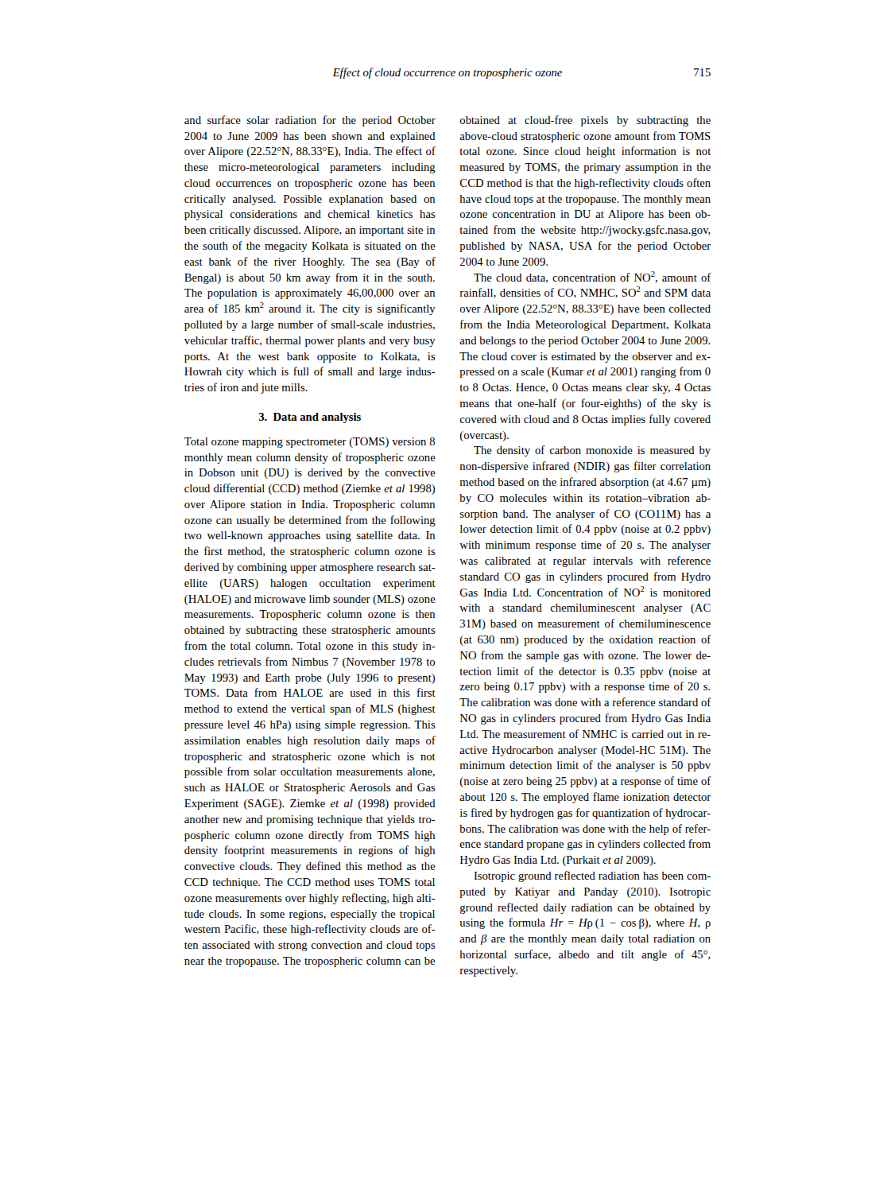Effect of cloud occurrence on tropospheric ozone 715
and surface solar radiation for the period October 2004 to June 2009 has been shown and explained over Alipore (22.52°N, 88.33°E), India. The effect of these micro-meteorological parameters including cloud occurrences on tropospheric ozone has been critically analysed. Possible explanation based on physical considerations and chemical kinetics has been critically discussed. Alipore, an important site in the south of the megacity Kolkata is situated on the east bank of the river Hooghly. The sea (Bay of Bengal) is about 50 km away from it in the south. The population is approximately 46,00,000 over an area of 185 km2 around it. The city is significantly polluted by a large number of small-scale industries, vehicular traffic, thermal power plants and very busy ports. At the west bank opposite to Kolkata, is Howrah city which is full of small and large industries of iron and jute mills.
3. Data and analysis
Total ozone mapping spectrometer (TOMS) version 8 monthly mean column density of tropospheric ozone in Dobson unit (DU) is derived by the convective cloud differential (CCD) method (Ziemke et al 1998) over Alipore station in India. Tropospheric column ozone can usually be determined from the following two well-known approaches using satellite data. In the first method, the stratospheric column ozone is derived by combining upper atmosphere research satellite (UARS) halogen occultation experiment (HALOE) and microwave limb sounder (MLS) ozone measurements. Tropospheric column ozone is then obtained by subtracting these stratospheric amounts from the total column. Total ozone in this study includes retrievals from Nimbus 7 (November 1978 to May 1993) and Earth probe (July 1996 to present) TOMS. Data from HALOE are used in this first method to extend the vertical span of MLS (highest pressure level 46 hPa) using simple regression. This assimilation enables high resolution daily maps of tropospheric and stratospheric ozone which is not possible from solar occultation measurements alone, such as HALOE or Stratospheric Aerosols and Gas Experiment (SAGE). Ziemke et al (1998) provided another new and promising technique that yields tropospheric column ozone directly from TOMS high density footprint measurements in regions of high convective clouds. They defined this method as the CCD technique. The CCD method uses TOMS total ozone measurements over highly reflecting, high altitude clouds. In some regions, especially the tropical western Pacific, these high-reflectivity clouds are often associated with strong convection and cloud tops near the tropopause. The tropospheric column can be obtained at cloud-free pixels by subtracting the above-cloud stratospheric ozone amount from TOMS total ozone. Since cloud height information is not measured by TOMS, the primary assumption in the CCD method is that the high-reflectivity clouds often have cloud tops at the tropopause. The monthly mean ozone concentration in DU at Alipore has been obtained from the website http://jwocky.gsfc.nasa.gov, published by NASA, USA for the period October 2004 to June 2009.
The cloud data, concentration of NO2, amount of rainfall, densities of CO, NMHC, SO2 and SPM data over Alipore (22.52°N, 88.33°E) have been collected from the India Meteorological Department, Kolkata and belongs to the period October 2004 to June 2009. The cloud cover is estimated by the observer and expressed on a scale (Kumar et al 2001) ranging from 0 to 8 Octas. Hence, 0 Octas means clear sky, 4 Octas means that one-half (or four-eighths) of the sky is covered with cloud and 8 Octas implies fully covered (overcast).
The density of carbon monoxide is measured by non-dispersive infrared (NDIR) gas filter correlation method based on the infrared absorption (at 4.67 µm) by CO molecules within its rotation–vibration absorption band. The analyser of CO (CO11M) has a lower detection limit of 0.4 ppbv (noise at 0.2 ppbv) with minimum response time of 20 s. The analyser was calibrated at regular intervals with reference standard CO gas in cylinders procured from Hydro Gas India Ltd. Concentration of NO2 is monitored with a standard chemiluminescent analyser (AC 31M) based on measurement of chemiluminescence (at 630 nm) produced by the oxidation reaction of NO from the sample gas with ozone. The lower detection limit of the detector is 0.35 ppbv (noise at zero being 0.17 ppbv) with a response time of 20 s. The calibration was done with a reference standard of NO gas in cylinders procured from Hydro Gas India Ltd. The measurement of NMHC is carried out in reactive Hydrocarbon analyser (Model-HC 51M). The minimum detection limit of the analyser is 50 ppbv (noise at zero being 25 ppbv) at a response of time of about 120 s. The employed flame ionization detector is fired by hydrogen gas for quantization of hydrocarbons. The calibration was done with the help of reference standard propane gas in cylinders collected from Hydro Gas India Ltd. (Purkait et al 2009).
Isotropic ground reflected radiation has been computed by Katiyar and Panday (2010). Isotropic ground reflected daily radiation can be obtained by using the formula Hr = Hρ (1 − cos β), where H, ρ and β are the monthly mean daily total radiation on horizontal surface, albedo and tilt angle of 45°, respectively.